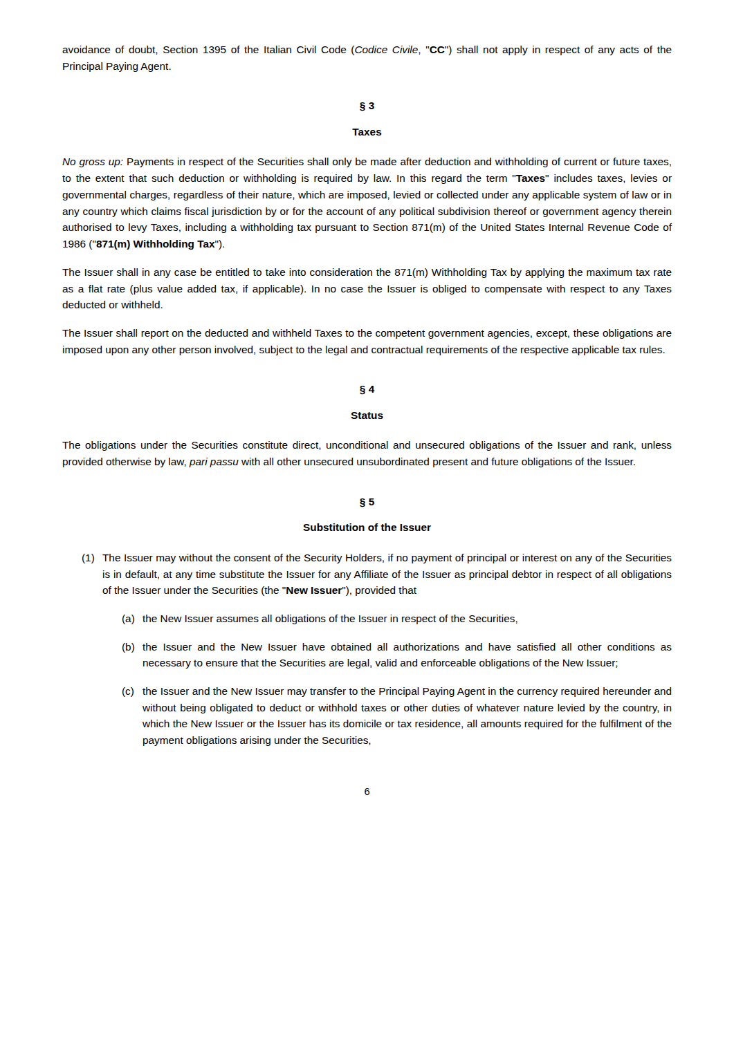avoidance of doubt, Section 1395 of the Italian Civil Code (Codice Civile, "CC") shall not apply in respect of any acts of the Principal Paying Agent.
§ 3
Taxes
No gross up: Payments in respect of the Securities shall only be made after deduction and withholding of current or future taxes, to the extent that such deduction or withholding is required by law. In this regard the term "Taxes" includes taxes, levies or governmental charges, regardless of their nature, which are imposed, levied or collected under any applicable system of law or in any country which claims fiscal jurisdiction by or for the account of any political subdivision thereof or government agency therein authorised to levy Taxes, including a withholding tax pursuant to Section 871(m) of the United States Internal Revenue Code of 1986 ("871(m) Withholding Tax").
The Issuer shall in any case be entitled to take into consideration the 871(m) Withholding Tax by applying the maximum tax rate as a flat rate (plus value added tax, if applicable). In no case the Issuer is obliged to compensate with respect to any Taxes deducted or withheld.
The Issuer shall report on the deducted and withheld Taxes to the competent government agencies, except, these obligations are imposed upon any other person involved, subject to the legal and contractual requirements of the respective applicable tax rules.
§ 4
Status
The obligations under the Securities constitute direct, unconditional and unsecured obligations of the Issuer and rank, unless provided otherwise by law, pari passu with all other unsecured unsubordinated present and future obligations of the Issuer.
§ 5
Substitution of the Issuer
(1)
The Issuer may without the consent of the Security Holders, if no payment of principal or interest on any of the Securities is in default, at any time substitute the Issuer for any Affiliate of the Issuer as principal debtor in respect of all obligations of the Issuer under the Securities (the "New Issuer"), provided that
(a)
the New Issuer assumes all obligations of the Issuer in respect of the Securities,
(b)
the Issuer and the New Issuer have obtained all authorizations and have satisfied all other conditions as necessary to ensure that the Securities are legal, valid and enforceable obligations of the New Issuer;
(c)
the Issuer and the New Issuer may transfer to the Principal Paying Agent in the currency required hereunder and without being obligated to deduct or withhold taxes or other duties of whatever nature levied by the country, in which the New Issuer or the Issuer has its domicile or tax residence, all amounts required for the fulfilment of the payment obligations arising under the Securities,
6